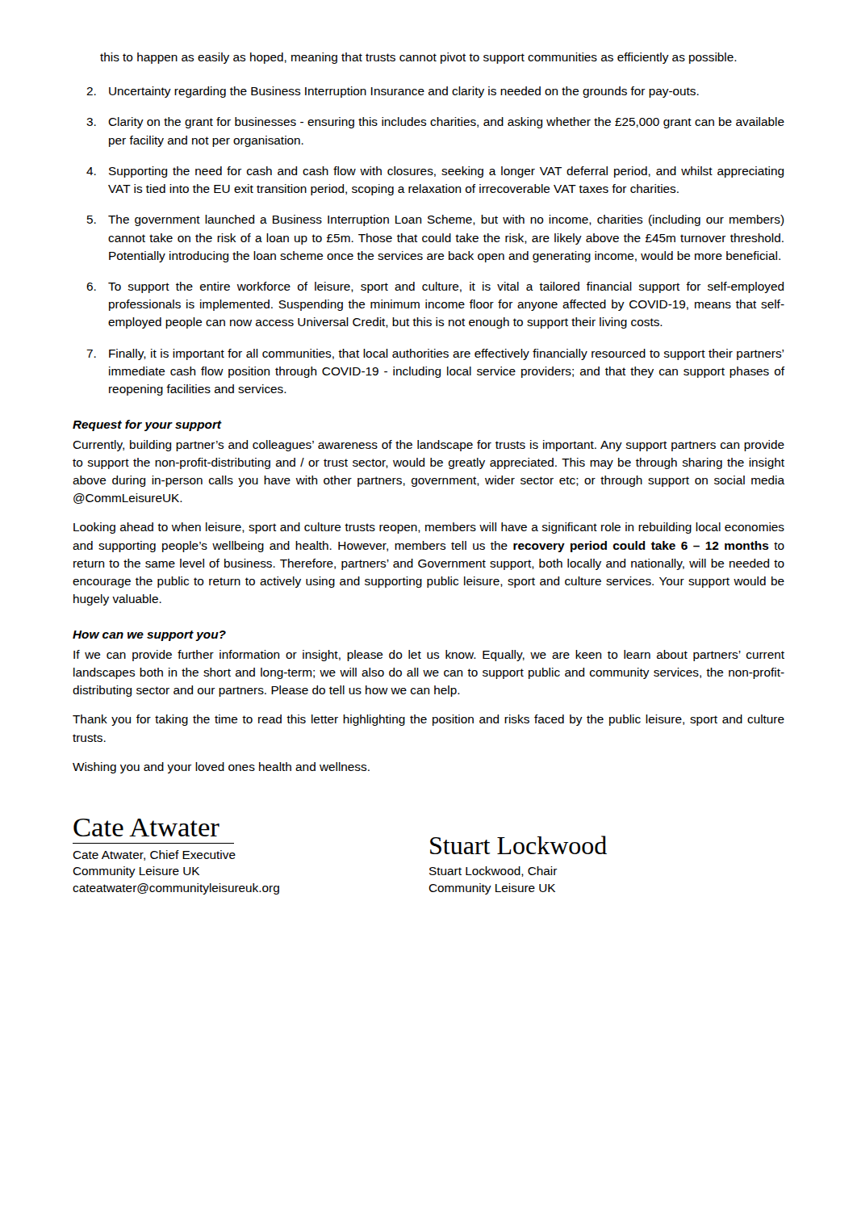this to happen as easily as hoped, meaning that trusts cannot pivot to support communities as efficiently as possible.
Uncertainty regarding the Business Interruption Insurance and clarity is needed on the grounds for pay-outs.
Clarity on the grant for businesses - ensuring this includes charities, and asking whether the £25,000 grant can be available per facility and not per organisation.
Supporting the need for cash and cash flow with closures, seeking a longer VAT deferral period, and whilst appreciating VAT is tied into the EU exit transition period, scoping a relaxation of irrecoverable VAT taxes for charities.
The government launched a Business Interruption Loan Scheme, but with no income, charities (including our members) cannot take on the risk of a loan up to £5m. Those that could take the risk, are likely above the £45m turnover threshold. Potentially introducing the loan scheme once the services are back open and generating income, would be more beneficial.
To support the entire workforce of leisure, sport and culture, it is vital a tailored financial support for self-employed professionals is implemented. Suspending the minimum income floor for anyone affected by COVID-19, means that self-employed people can now access Universal Credit, but this is not enough to support their living costs.
Finally, it is important for all communities, that local authorities are effectively financially resourced to support their partners’ immediate cash flow position through COVID-19 - including local service providers; and that they can support phases of reopening facilities and services.
Request for your support
Currently, building partner’s and colleagues’ awareness of the landscape for trusts is important. Any support partners can provide to support the non-profit-distributing and / or trust sector, would be greatly appreciated. This may be through sharing the insight above during in-person calls you have with other partners, government, wider sector etc; or through support on social media @CommLeisureUK.
Looking ahead to when leisure, sport and culture trusts reopen, members will have a significant role in rebuilding local economies and supporting people’s wellbeing and health. However, members tell us the recovery period could take 6 – 12 months to return to the same level of business. Therefore, partners’ and Government support, both locally and nationally, will be needed to encourage the public to return to actively using and supporting public leisure, sport and culture services. Your support would be hugely valuable.
How can we support you?
If we can provide further information or insight, please do let us know. Equally, we are keen to learn about partners’ current landscapes both in the short and long-term; we will also do all we can to support public and community services, the non-profit-distributing sector and our partners. Please do tell us how we can help.
Thank you for taking the time to read this letter highlighting the position and risks faced by the public leisure, sport and culture trusts.
Wishing you and your loved ones health and wellness.
| Cate Atwater Cate Atwater, Chief Executive Community Leisure UK cateatwater@communityleisureuk.org | Stuart Lockwood Stuart Lockwood, Chair Community Leisure UK |